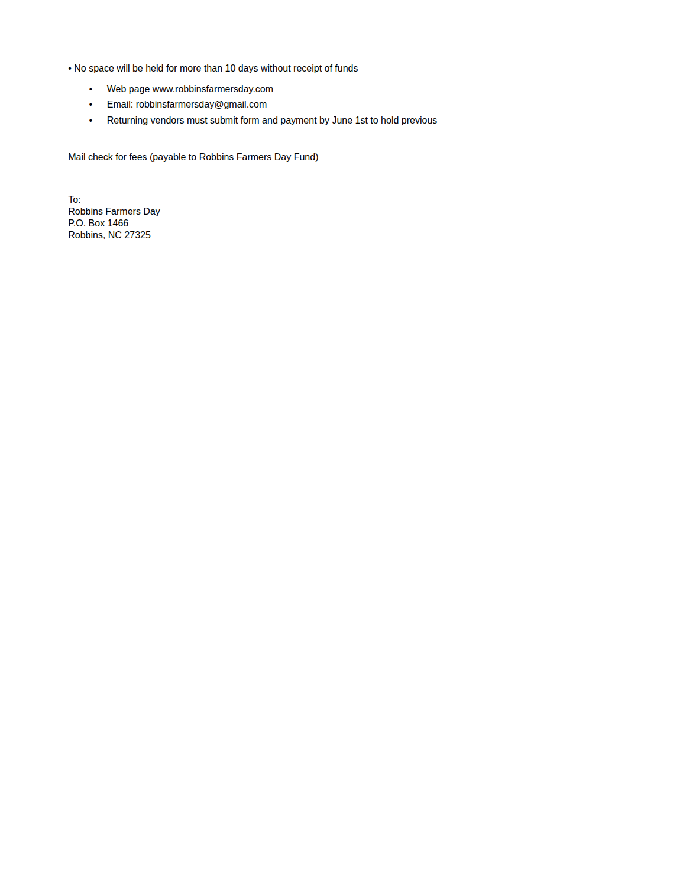• No space will be held for more than 10 days without receipt of funds
Web page www.robbinsfarmersday.com
Email: robbinsfarmersday@gmail.com
Returning vendors must submit form and payment by June 1st to hold previous
Mail check for fees (payable to Robbins Farmers Day Fund)
To: Robbins Farmers Day P.O. Box 1466 Robbins, NC 27325